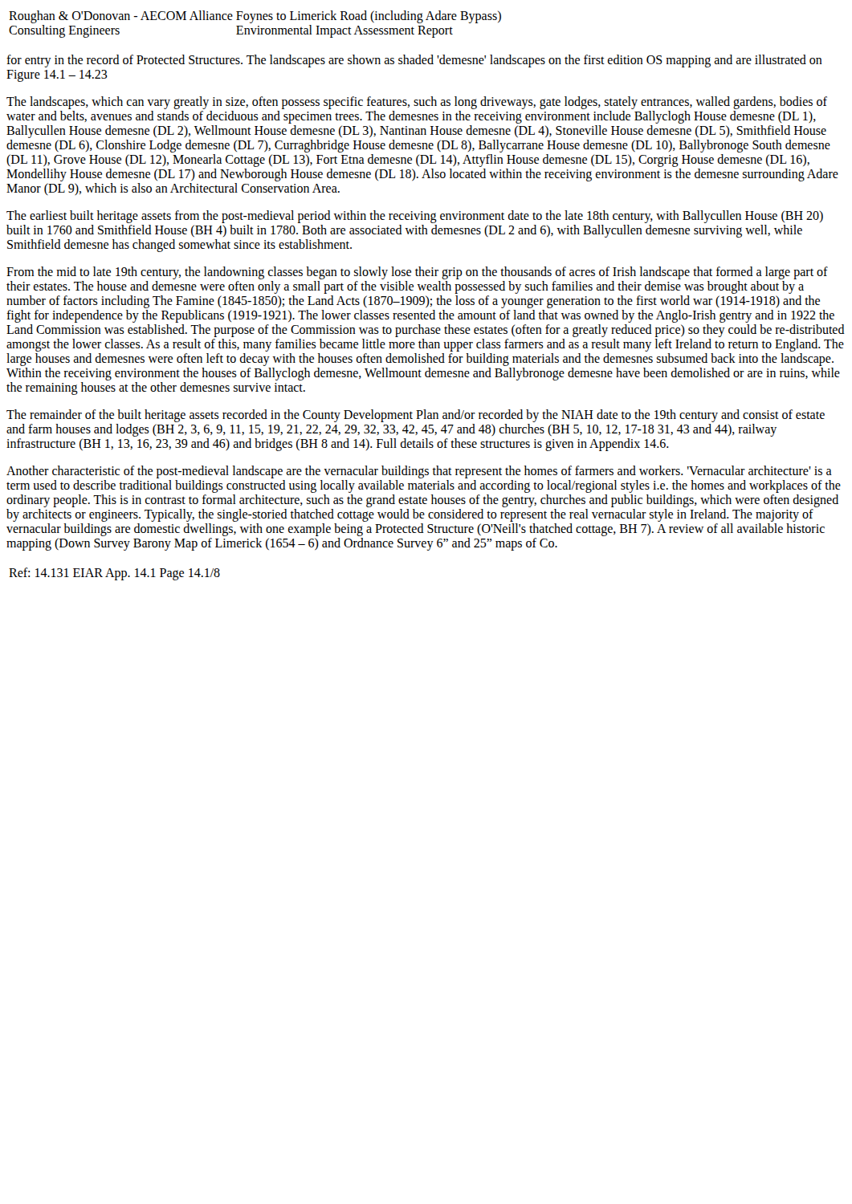| Roughan & O'Donovan - AECOM Alliance Consulting Engineers | Foynes to Limerick Road (including Adare Bypass) Environmental Impact Assessment Report |
for entry in the record of Protected Structures. The landscapes are shown as shaded 'demesne' landscapes on the first edition OS mapping and are illustrated on Figure 14.1 – 14.23
The landscapes, which can vary greatly in size, often possess specific features, such as long driveways, gate lodges, stately entrances, walled gardens, bodies of water and belts, avenues and stands of deciduous and specimen trees. The demesnes in the receiving environment include Ballyclogh House demesne (DL 1), Ballycullen House demesne (DL 2), Wellmount House demesne (DL 3), Nantinan House demesne (DL 4), Stoneville House demesne (DL 5), Smithfield House demesne (DL 6), Clonshire Lodge demesne (DL 7), Curraghbridge House demesne (DL 8), Ballycarrane House demesne (DL 10), Ballybronoge South demesne (DL 11), Grove House (DL 12), Monearla Cottage (DL 13), Fort Etna demesne (DL 14), Attyflin House demesne (DL 15), Corgrig House demesne (DL 16), Mondellihy House demesne (DL 17) and Newborough House demesne (DL 18). Also located within the receiving environment is the demesne surrounding Adare Manor (DL 9), which is also an Architectural Conservation Area.
The earliest built heritage assets from the post-medieval period within the receiving environment date to the late 18th century, with Ballycullen House (BH 20) built in 1760 and Smithfield House (BH 4) built in 1780. Both are associated with demesnes (DL 2 and 6), with Ballycullen demesne surviving well, while Smithfield demesne has changed somewhat since its establishment.
From the mid to late 19th century, the landowning classes began to slowly lose their grip on the thousands of acres of Irish landscape that formed a large part of their estates. The house and demesne were often only a small part of the visible wealth possessed by such families and their demise was brought about by a number of factors including The Famine (1845-1850); the Land Acts (1870–1909); the loss of a younger generation to the first world war (1914-1918) and the fight for independence by the Republicans (1919-1921). The lower classes resented the amount of land that was owned by the Anglo-Irish gentry and in 1922 the Land Commission was established. The purpose of the Commission was to purchase these estates (often for a greatly reduced price) so they could be re-distributed amongst the lower classes. As a result of this, many families became little more than upper class farmers and as a result many left Ireland to return to England. The large houses and demesnes were often left to decay with the houses often demolished for building materials and the demesnes subsumed back into the landscape. Within the receiving environment the houses of Ballyclogh demesne, Wellmount demesne and Ballybronoge demesne have been demolished or are in ruins, while the remaining houses at the other demesnes survive intact.
The remainder of the built heritage assets recorded in the County Development Plan and/or recorded by the NIAH date to the 19th century and consist of estate and farm houses and lodges (BH 2, 3, 6, 9, 11, 15, 19, 21, 22, 24, 29, 32, 33, 42, 45, 47 and 48) churches (BH 5, 10, 12, 17-18 31, 43 and 44), railway infrastructure (BH 1, 13, 16, 23, 39 and 46) and bridges (BH 8 and 14). Full details of these structures is given in Appendix 14.6.
Another characteristic of the post-medieval landscape are the vernacular buildings that represent the homes of farmers and workers. 'Vernacular architecture' is a term used to describe traditional buildings constructed using locally available materials and according to local/regional styles i.e. the homes and workplaces of the ordinary people. This is in contrast to formal architecture, such as the grand estate houses of the gentry, churches and public buildings, which were often designed by architects or engineers. Typically, the single-storied thatched cottage would be considered to represent the real vernacular style in Ireland. The majority of vernacular buildings are domestic dwellings, with one example being a Protected Structure (O'Neill's thatched cottage, BH 7). A review of all available historic mapping (Down Survey Barony Map of Limerick (1654 – 6) and Ordnance Survey 6” and 25” maps of Co.
| Ref: 14.131 EIAR App. 14.1 | Page 14.1/8 |